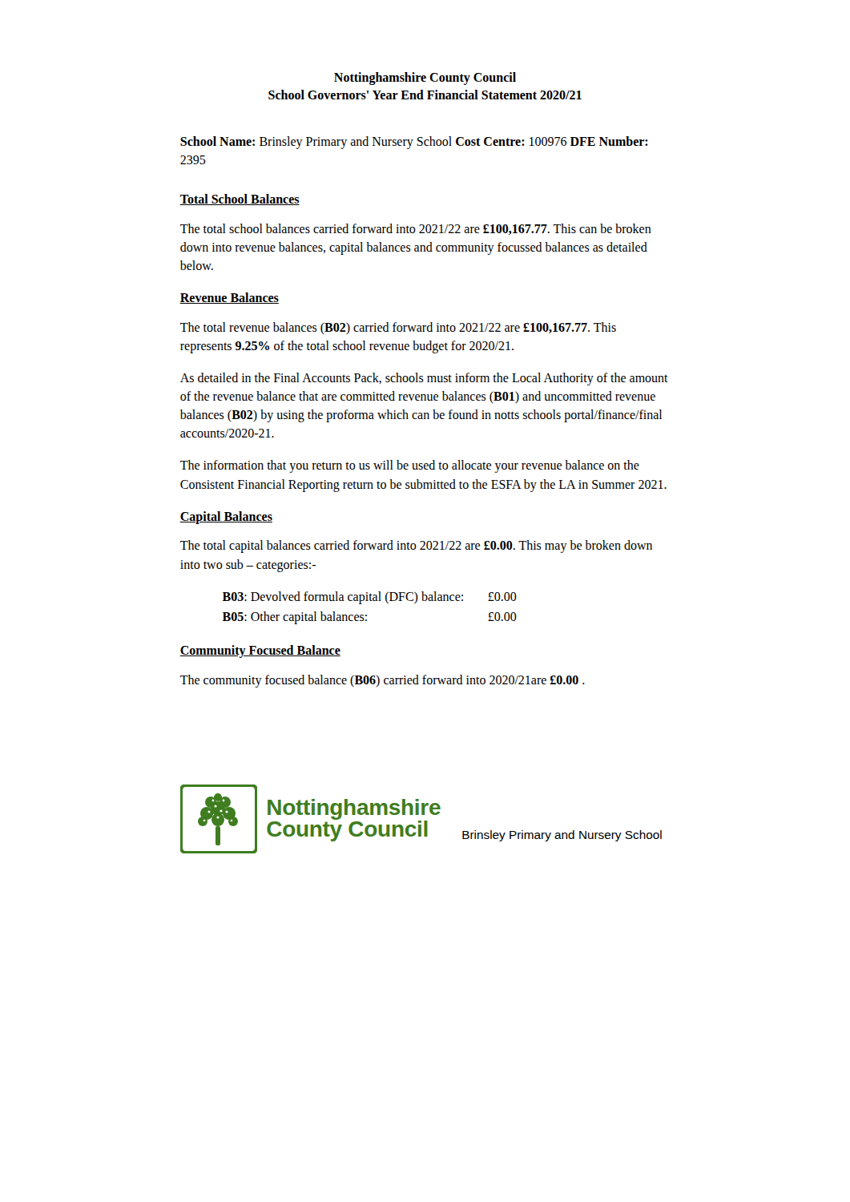Nottinghamshire County Council School Governors' Year End Financial Statement 2020/21
School Name: Brinsley Primary and Nursery School Cost Centre: 100976 DFE Number: 2395
Total School Balances
The total school balances carried forward into 2021/22 are £100,167.77. This can be broken down into revenue balances, capital balances and community focussed balances as detailed below.
Revenue Balances
The total revenue balances (B02) carried forward into 2021/22 are £100,167.77. This represents 9.25% of the total school revenue budget for 2020/21.
As detailed in the Final Accounts Pack, schools must inform the Local Authority of the amount of the revenue balance that are committed revenue balances (B01) and uncommitted revenue balances (B02) by using the proforma which can be found in notts schools portal/finance/final accounts/2020-21.
The information that you return to us will be used to allocate your revenue balance on the Consistent Financial Reporting return to be submitted to the ESFA by the LA in Summer 2021.
Capital Balances
The total capital balances carried forward into 2021/22 are £0.00. This may be broken down into two sub – categories:-
B03: Devolved formula capital (DFC) balance:£0.00 B05: Other capital balances:£0.00
Community Focused Balance
The community focused balance (B06) carried forward into 2020/21are £0.00 .
Nottinghamshire County Council
Brinsley Primary and Nursery School